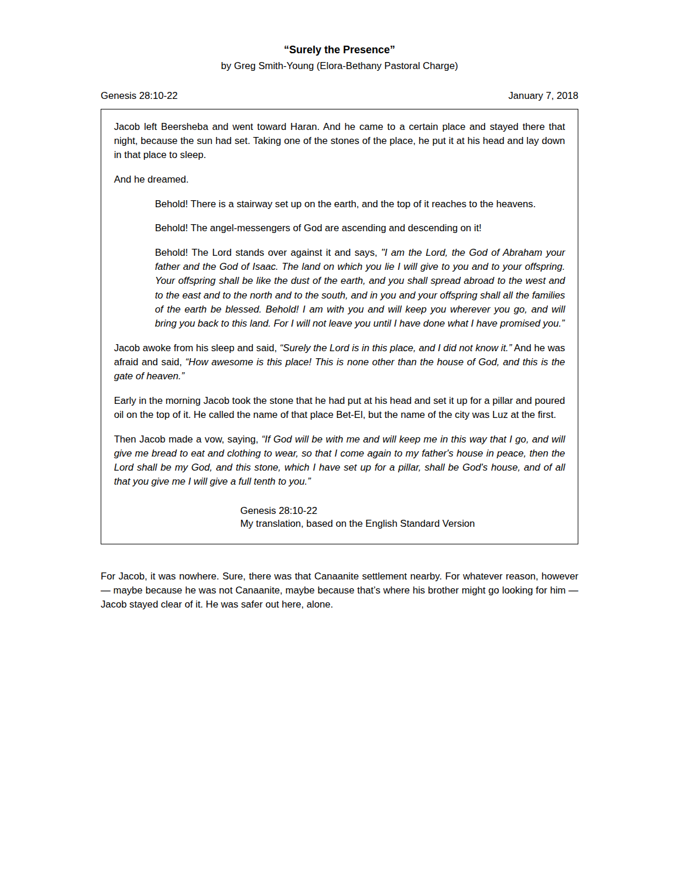“Surely the Presence”
by Greg Smith-Young (Elora-Bethany Pastoral Charge)
Genesis 28:10-22 January 7, 2018
Jacob left Beersheba and went toward Haran. And he came to a certain place and stayed there that night, because the sun had set. Taking one of the stones of the place, he put it at his head and lay down in that place to sleep.
And he dreamed.
Behold! There is a stairway set up on the earth, and the top of it reaches to the heavens.
Behold! The angel-messengers of God are ascending and descending on it!
Behold! The Lord stands over against it and says, "I am the Lord, the God of Abraham your father and the God of Isaac. The land on which you lie I will give to you and to your offspring. Your offspring shall be like the dust of the earth, and you shall spread abroad to the west and to the east and to the north and to the south, and in you and your offspring shall all the families of the earth be blessed. Behold! I am with you and will keep you wherever you go, and will bring you back to this land. For I will not leave you until I have done what I have promised you.”
Jacob awoke from his sleep and said, “Surely the Lord is in this place, and I did not know it.” And he was afraid and said, “How awesome is this place! This is none other than the house of God, and this is the gate of heaven.”
Early in the morning Jacob took the stone that he had put at his head and set it up for a pillar and poured oil on the top of it. He called the name of that place Bet-El, but the name of the city was Luz at the first.
Then Jacob made a vow, saying, “If God will be with me and will keep me in this way that I go, and will give me bread to eat and clothing to wear, so that I come again to my father's house in peace, then the Lord shall be my God, and this stone, which I have set up for a pillar, shall be God's house, and of all that you give me I will give a full tenth to you.”
Genesis 28:10-22 My translation, based on the English Standard Version
For Jacob, it was nowhere. Sure, there was that Canaanite settlement nearby. For whatever reason, however — maybe because he was not Canaanite, maybe because that’s where his brother might go looking for him — Jacob stayed clear of it. He was safer out here, alone.